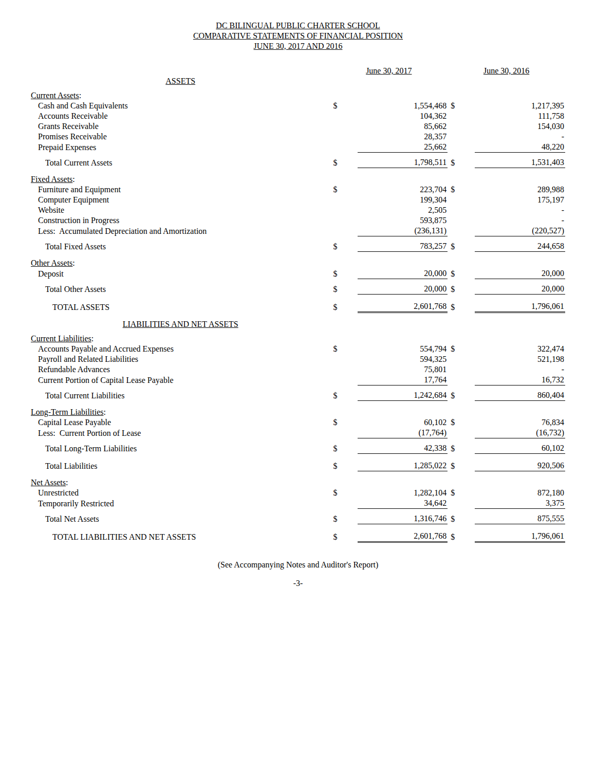DC BILINGUAL PUBLIC CHARTER SCHOOL
COMPARATIVE STATEMENTS OF FINANCIAL POSITION
JUNE 30, 2017 AND 2016
| | June 30, 2017 | June 30, 2016 |
| ASSETS | | |
| Current Assets : | | |
| Cash and Cash Equivalents | $ | 1,554,468 | $ | 1,217,395 |
| Accounts Receivable | | 104,362 | | 111,758 |
| Grants Receivable | | 85,662 | | 154,030 |
| Promises Receivable | | 28,357 | | - |
| Prepaid Expenses | | 25,662 | | 48,220 |
| Total Current Assets | $ | 1,798,511 | $ | 1,531,403 |
| Fixed Assets : | | |
| Furniture and Equipment | $ | 223,704 | $ | 289,988 |
| Computer Equipment | | 199,304 | | 175,197 |
| Website | | 2,505 | | - |
| Construction in Progress | | 593,875 | | - |
| Less: Accumulated Depreciation and Amortization | | (236,131) | | (220,527) |
| Total Fixed Assets | $ | 783,257 | $ | 244,658 |
| Other Assets : | | |
| Deposit | $ | 20,000 | $ | 20,000 |
| Total Other Assets | $ | 20,000 | $ | 20,000 |
| TOTAL ASSETS | $ | 2,601,768 | $ | 1,796,061 |
| LIABILITIES AND NET ASSETS | | |
| Current Liabilities : | | |
| Accounts Payable and Accrued Expenses | $ | 554,794 | $ | 322,474 |
| Payroll and Related Liabilities | | 594,325 | | 521,198 |
| Refundable Advances | | 75,801 | | - |
| Current Portion of Capital Lease Payable | | 17,764 | | 16,732 |
| Total Current Liabilities | $ | 1,242,684 | $ | 860,404 |
| Long-Term Liabilities : | | |
| Capital Lease Payable | $ | 60,102 | $ | 76,834 |
| Less: Current Portion of Lease | | (17,764) | | (16,732) |
| Total Long-Term Liabilities | $ | 42,338 | $ | 60,102 |
| Total Liabilities | $ | 1,285,022 | $ | 920,506 |
| Net Assets : | | |
| Unrestricted | $ | 1,282,104 | $ | 872,180 |
| Temporarily Restricted | | 34,642 | | 3,375 |
| Total Net Assets | $ | 1,316,746 | $ | 875,555 |
| TOTAL LIABILITIES AND NET ASSETS | $ | 2,601,768 | $ | 1,796,061 |
(See Accompanying Notes and Auditor's Report)
-3-